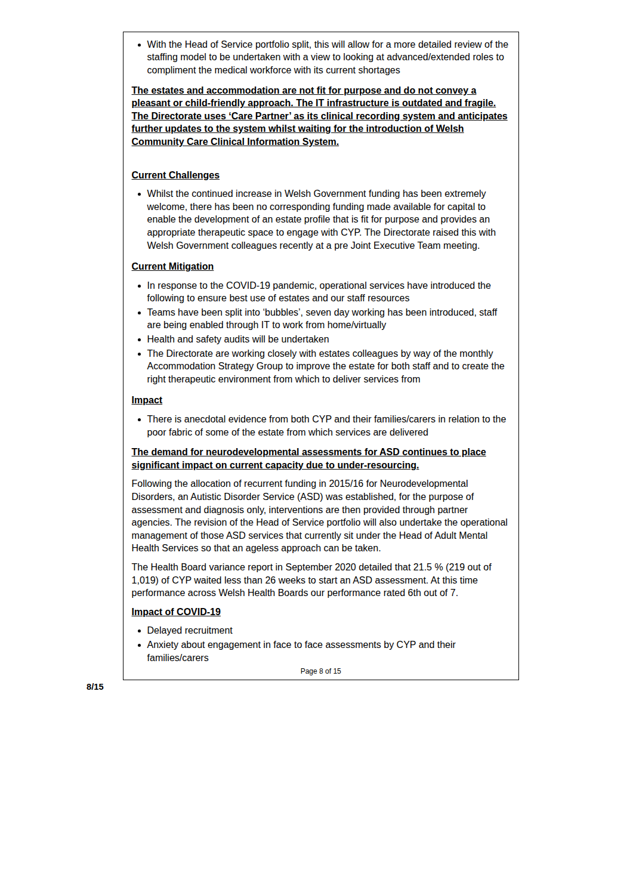With the Head of Service portfolio split, this will allow for a more detailed review of the staffing model to be undertaken with a view to looking at advanced/extended roles to compliment the medical workforce with its current shortages
The estates and accommodation are not fit for purpose and do not convey a pleasant or child-friendly approach. The IT infrastructure is outdated and fragile. The Directorate uses ‘Care Partner’ as its clinical recording system and anticipates further updates to the system whilst waiting for the introduction of Welsh Community Care Clinical Information System.
Current Challenges
Whilst the continued increase in Welsh Government funding has been extremely welcome, there has been no corresponding funding made available for capital to enable the development of an estate profile that is fit for purpose and provides an appropriate therapeutic space to engage with CYP. The Directorate raised this with Welsh Government colleagues recently at a pre Joint Executive Team meeting.
Current Mitigation
In response to the COVID-19 pandemic, operational services have introduced the following to ensure best use of estates and our staff resources
Teams have been split into ‘bubbles’, seven day working has been introduced, staff are being enabled through IT to work from home/virtually
Health and safety audits will be undertaken
The Directorate are working closely with estates colleagues by way of the monthly Accommodation Strategy Group to improve the estate for both staff and to create the right therapeutic environment from which to deliver services from
Impact
There is anecdotal evidence from both CYP and their families/carers in relation to the poor fabric of some of the estate from which services are delivered
The demand for neurodevelopmental assessments for ASD continues to place significant impact on current capacity due to under-resourcing.
Following the allocation of recurrent funding in 2015/16 for Neurodevelopmental Disorders, an Autistic Disorder Service (ASD) was established, for the purpose of assessment and diagnosis only, interventions are then provided through partner agencies. The revision of the Head of Service portfolio will also undertake the operational management of those ASD services that currently sit under the Head of Adult Mental Health Services so that an ageless approach can be taken.
The Health Board variance report in September 2020 detailed that 21.5 % (219 out of 1,019) of CYP waited less than 26 weeks to start an ASD assessment. At this time performance across Welsh Health Boards our performance rated 6th out of 7.
Impact of COVID-19
Delayed recruitment
Anxiety about engagement in face to face assessments by CYP and their families/carers
Page 8 of 15
8/15